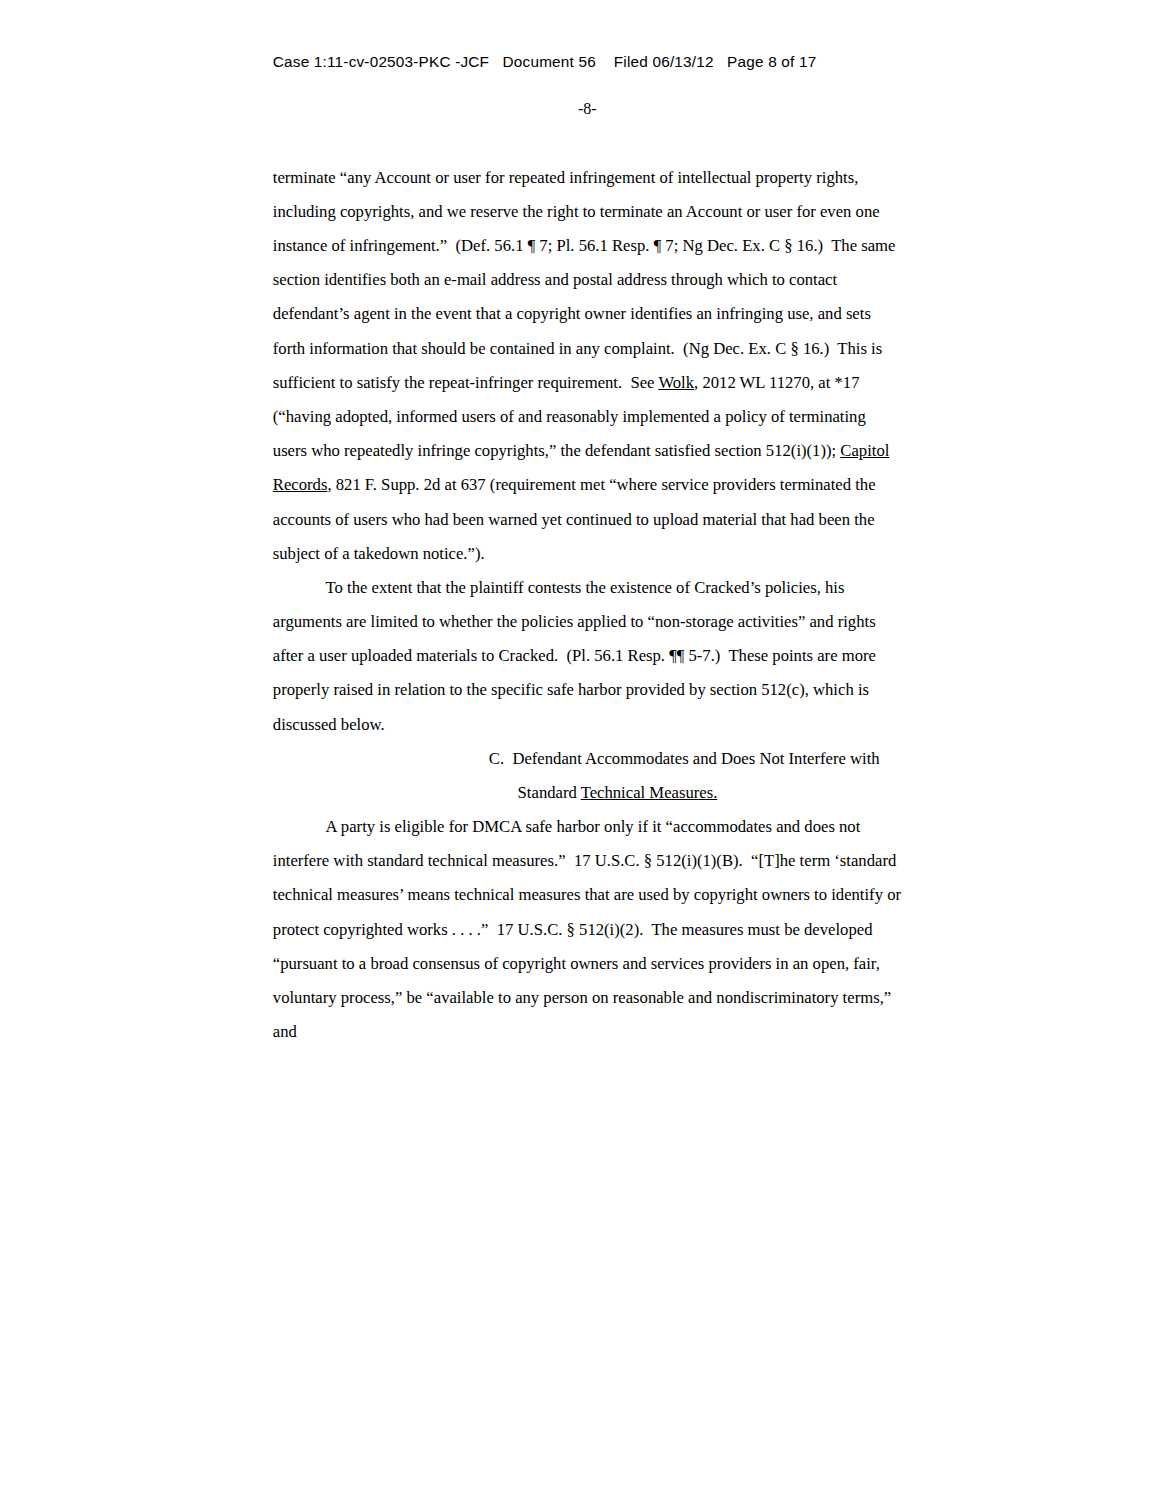Case 1:11-cv-02503-PKC -JCF Document 56 Filed 06/13/12 Page 8 of 17
-8-
terminate “any Account or user for repeated infringement of intellectual property rights, including copyrights, and we reserve the right to terminate an Account or user for even one instance of infringement.” (Def. 56.1 ¶ 7; Pl. 56.1 Resp. ¶ 7; Ng Dec. Ex. C § 16.) The same section identifies both an e-mail address and postal address through which to contact defendant’s agent in the event that a copyright owner identifies an infringing use, and sets forth information that should be contained in any complaint. (Ng Dec. Ex. C § 16.) This is sufficient to satisfy the repeat-infringer requirement. See Wolk, 2012 WL 11270, at *17 (“having adopted, informed users of and reasonably implemented a policy of terminating users who repeatedly infringe copyrights,” the defendant satisfied section 512(i)(1)); Capitol Records, 821 F. Supp. 2d at 637 (requirement met “where service providers terminated the accounts of users who had been warned yet continued to upload material that had been the subject of a takedown notice.”).
To the extent that the plaintiff contests the existence of Cracked’s policies, his arguments are limited to whether the policies applied to “non-storage activities” and rights after a user uploaded materials to Cracked. (Pl. 56.1 Resp. ¶¶ 5-7.) These points are more properly raised in relation to the specific safe harbor provided by section 512(c), which is discussed below.
C. Defendant Accommodates and Does Not Interfere with Standard Technical Measures.
A party is eligible for DMCA safe harbor only if it “accommodates and does not interfere with standard technical measures.” 17 U.S.C. § 512(i)(1)(B). “[T]he term ‘standard technical measures’ means technical measures that are used by copyright owners to identify or protect copyrighted works . . . .” 17 U.S.C. § 512(i)(2). The measures must be developed “pursuant to a broad consensus of copyright owners and services providers in an open, fair, voluntary process,” be “available to any person on reasonable and nondiscriminatory terms,” and